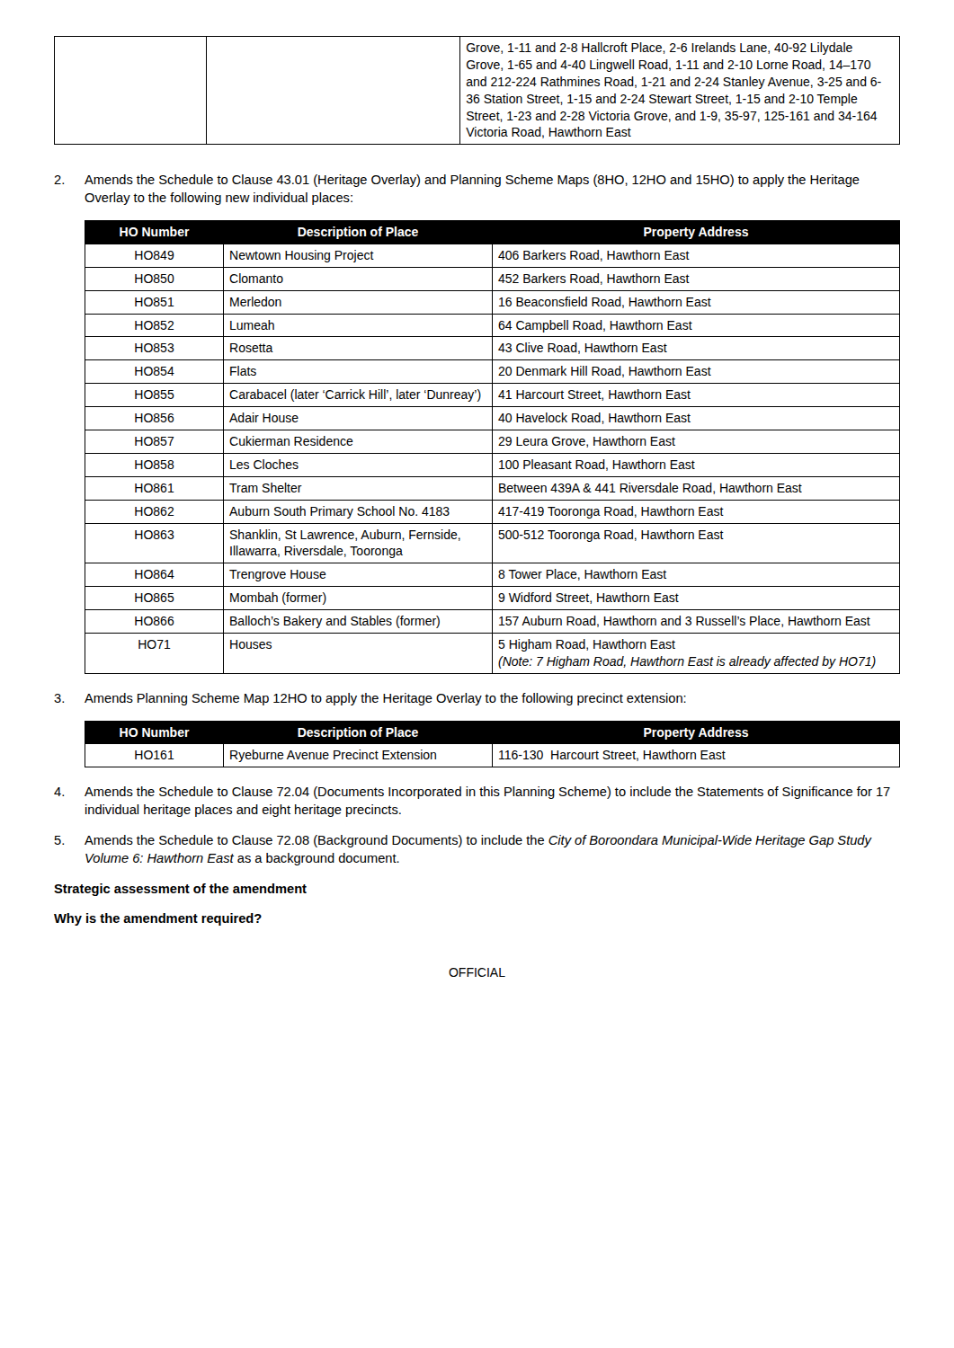| | | Grove, 1-11 and 2-8 Hallcroft Place, 2-6 Irelands Lane, 40-92 Lilydale Grove, 1-65 and 4-40 Lingwell Road, 1-11 and 2-10 Lorne Road, 14–170 and 212-224 Rathmines Road, 1-21 and 2-24 Stanley Avenue, 3-25 and 6-36 Station Street, 1-15 and 2-24 Stewart Street, 1-15 and 2-10 Temple Street, 1-23 and 2-28 Victoria Grove, and 1-9, 35-97, 125-161 and 34-164 Victoria Road, Hawthorn East |
2.
Amends the Schedule to Clause 43.01 (Heritage Overlay) and Planning Scheme Maps (8HO, 12HO and 15HO) to apply the Heritage Overlay to the following new individual places:
| HO Number | Description of Place | Property Address |
| --- | --- | --- |
| HO849 | Newtown Housing Project | 406 Barkers Road, Hawthorn East |
| HO850 | Clomanto | 452 Barkers Road, Hawthorn East |
| HO851 | Merledon | 16 Beaconsfield Road, Hawthorn East |
| HO852 | Lumeah | 64 Campbell Road, Hawthorn East |
| HO853 | Rosetta | 43 Clive Road, Hawthorn East |
| HO854 | Flats | 20 Denmark Hill Road, Hawthorn East |
| HO855 | Carabacel (later ‘Carrick Hill’, later ‘Dunreay’) | 41 Harcourt Street, Hawthorn East |
| HO856 | Adair House | 40 Havelock Road, Hawthorn East |
| HO857 | Cukierman Residence | 29 Leura Grove, Hawthorn East |
| HO858 | Les Cloches | 100 Pleasant Road, Hawthorn East |
| HO861 | Tram Shelter | Between 439A & 441 Riversdale Road, Hawthorn East |
| HO862 | Auburn South Primary School No. 4183 | 417-419 Tooronga Road, Hawthorn East |
| HO863 | Shanklin, St Lawrence, Auburn, Fernside, Illawarra, Riversdale, Tooronga | 500-512 Tooronga Road, Hawthorn East |
| HO864 | Trengrove House | 8 Tower Place, Hawthorn East |
| HO865 | Mombah (former) | 9 Widford Street, Hawthorn East |
| HO866 | Balloch’s Bakery and Stables (former) | 157 Auburn Road, Hawthorn and 3 Russell’s Place, Hawthorn East |
| HO71 | Houses | 5 Higham Road, Hawthorn East (Note: 7 Higham Road, Hawthorn East is already affected by HO71) |
3.
Amends Planning Scheme Map 12HO to apply the Heritage Overlay to the following precinct extension:
| HO Number | Description of Place | Property Address |
| --- | --- | --- |
| HO161 | Ryeburne Avenue Precinct Extension | 116-130 Harcourt Street, Hawthorn East |
4.
Amends the Schedule to Clause 72.04 (Documents Incorporated in this Planning Scheme) to include the Statements of Significance for 17 individual heritage places and eight heritage precincts.
5.
Amends the Schedule to Clause 72.08 (Background Documents) to include the City of Boroondara Municipal-Wide Heritage Gap Study Volume 6: Hawthorn East as a background document.
Strategic assessment of the amendment
Why is the amendment required?
OFFICIAL